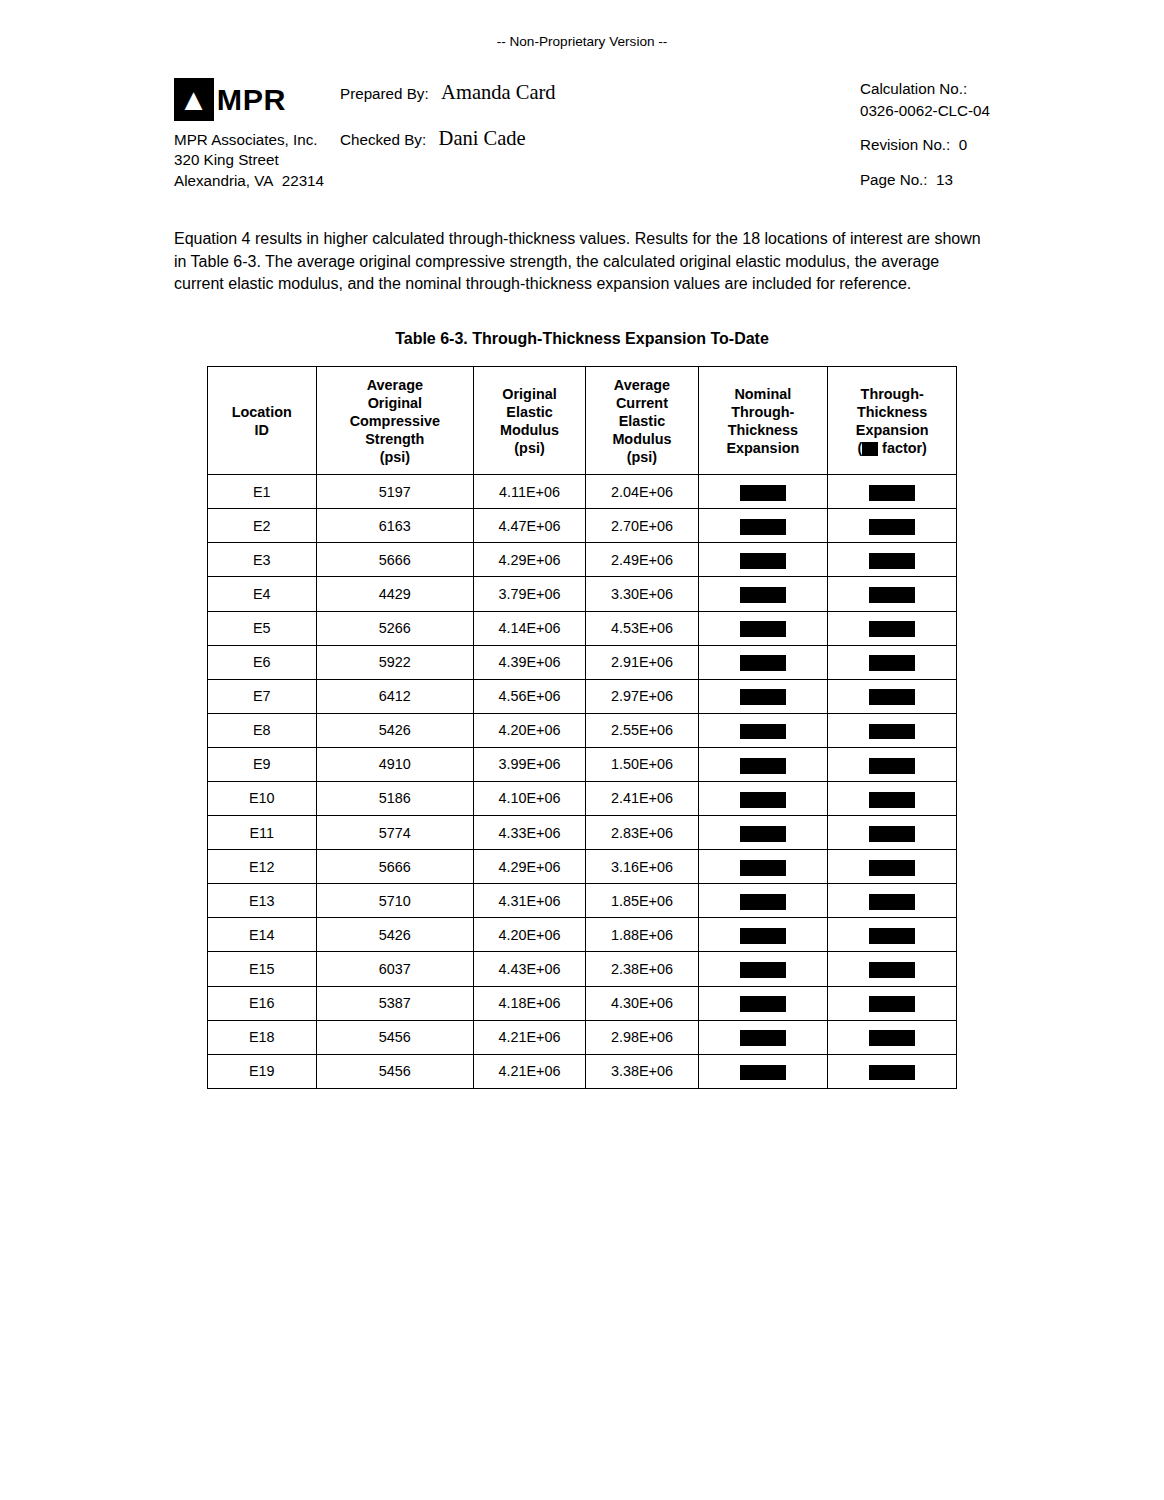-- Non-Proprietary Version --
▲MPR
MPR Associates, Inc.
320 King Street
Alexandria, VA 22314
Prepared By: Amanda Card
Checked By: Dani Cade
Calculation No.:
0326-0062-CLC-04
Revision No.: 0
Page No.: 13
Equation 4 results in higher calculated through-thickness values. Results for the 18 locations of interest are shown in Table 6-3. The average original compressive strength, the calculated original elastic modulus, the average current elastic modulus, and the nominal through-thickness expansion values are included for reference.
Table 6-3. Through-Thickness Expansion To-Date
| Location ID | Average Original Compressive Strength (psi) | Original Elastic Modulus (psi) | Average Current Elastic Modulus (psi) | Nominal Through- Thickness Expansion | Through- Thickness Expansion ( factor) |
| --- | --- | --- | --- | --- | --- |
| E1 | 5197 | 4.11E+06 | 2.04E+06 | | |
| E2 | 6163 | 4.47E+06 | 2.70E+06 | | |
| E3 | 5666 | 4.29E+06 | 2.49E+06 | | |
| E4 | 4429 | 3.79E+06 | 3.30E+06 | | |
| E5 | 5266 | 4.14E+06 | 4.53E+06 | | |
| E6 | 5922 | 4.39E+06 | 2.91E+06 | | |
| E7 | 6412 | 4.56E+06 | 2.97E+06 | | |
| E8 | 5426 | 4.20E+06 | 2.55E+06 | | |
| E9 | 4910 | 3.99E+06 | 1.50E+06 | | |
| E10 | 5186 | 4.10E+06 | 2.41E+06 | | |
| E11 | 5774 | 4.33E+06 | 2.83E+06 | | |
| E12 | 5666 | 4.29E+06 | 3.16E+06 | | |
| E13 | 5710 | 4.31E+06 | 1.85E+06 | | |
| E14 | 5426 | 4.20E+06 | 1.88E+06 | | |
| E15 | 6037 | 4.43E+06 | 2.38E+06 | | |
| E16 | 5387 | 4.18E+06 | 4.30E+06 | | |
| E18 | 5456 | 4.21E+06 | 2.98E+06 | | |
| E19 | 5456 | 4.21E+06 | 3.38E+06 | | |